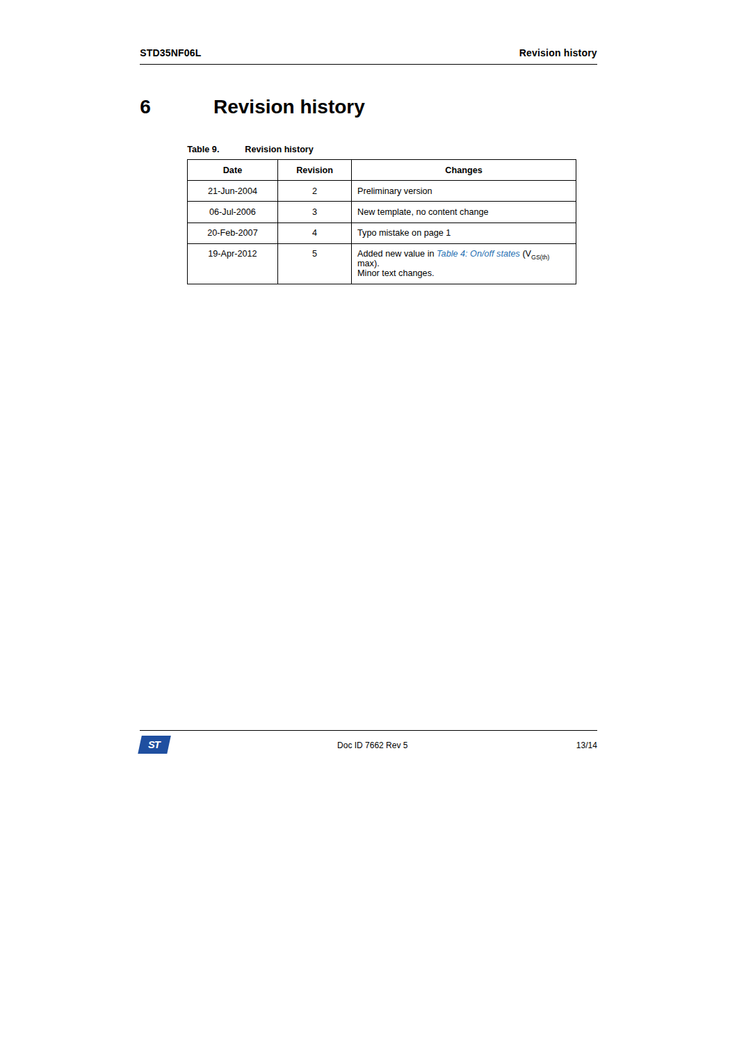STD35NF06L
Revision history
6
Revision history
Table 9. Revision history
| Date | Revision | Changes |
| --- | --- | --- |
| 21-Jun-2004 | 2 | Preliminary version |
| 06-Jul-2006 | 3 | New template, no content change |
| 20-Feb-2007 | 4 | Typo mistake on page 1 |
| 19-Apr-2012 | 5 | Added new value in Table 4: On/off states (V GS(th) max). Minor text changes. |
ST
Doc ID 7662 Rev 5
13/14